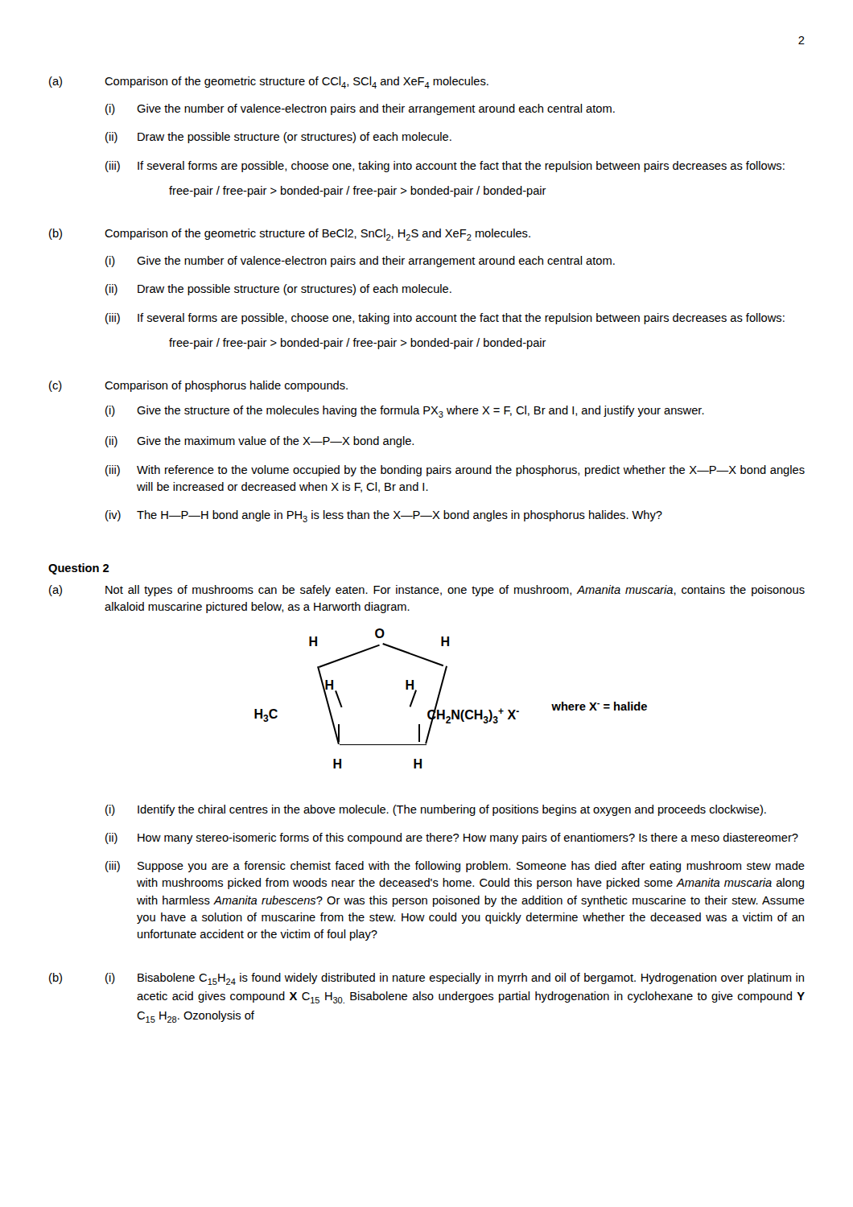2
(a)
Comparison of the geometric structure of CCl4, SCl4 and XeF4 molecules.
(i)
Give the number of valence-electron pairs and their arrangement around each central atom.
(ii)
Draw the possible structure (or structures) of each molecule.
(iii)
If several forms are possible, choose one, taking into account the fact that the repulsion between pairs decreases as follows:
free-pair / free-pair > bonded-pair / free-pair > bonded-pair / bonded-pair
(b)
Comparison of the geometric structure of BeCl2, SnCl2, H2S and XeF2 molecules.
(i)
Give the number of valence-electron pairs and their arrangement around each central atom.
(ii)
Draw the possible structure (or structures) of each molecule.
(iii)
If several forms are possible, choose one, taking into account the fact that the repulsion between pairs decreases as follows:
free-pair / free-pair > bonded-pair / free-pair > bonded-pair / bonded-pair
(c)
Comparison of phosphorus halide compounds.
(i)
Give the structure of the molecules having the formula PX3 where X = F, Cl, Br and I, and justify your answer.
(ii)
Give the maximum value of the X—P—X bond angle.
(iii)
With reference to the volume occupied by the bonding pairs around the phosphorus, predict whether the X—P—X bond angles will be increased or decreased when X is F, Cl, Br and I.
(iv)
The H—P—H bond angle in PH3 is less than the X—P—X bond angles in phosphorus halides. Why?
Question 2
(a)
Not all types of mushrooms can be safely eaten. For instance, one type of mushroom, Amanita muscaria, contains the poisonous alkaloid muscarine pictured below, as a Harworth diagram.
H O H H H H3C CH2N(CH3)3+ X- H H
where X- = halide
(i)
Identify the chiral centres in the above molecule. (The numbering of positions begins at oxygen and proceeds clockwise).
(ii)
How many stereo-isomeric forms of this compound are there? How many pairs of enantiomers? Is there a meso diastereomer?
(iii)
Suppose you are a forensic chemist faced with the following problem. Someone has died after eating mushroom stew made with mushrooms picked from woods near the deceased's home. Could this person have picked some Amanita muscaria along with harmless Amanita rubescens? Or was this person poisoned by the addition of synthetic muscarine to their stew. Assume you have a solution of muscarine from the stew. How could you quickly determine whether the deceased was a victim of an unfortunate accident or the victim of foul play?
(b)
(i)
Bisabolene C15H24 is found widely distributed in nature especially in myrrh and oil of bergamot. Hydrogenation over platinum in acetic acid gives compound X C15 H30. Bisabolene also undergoes partial hydrogenation in cyclohexane to give compound Y C15 H28. Ozonolysis of